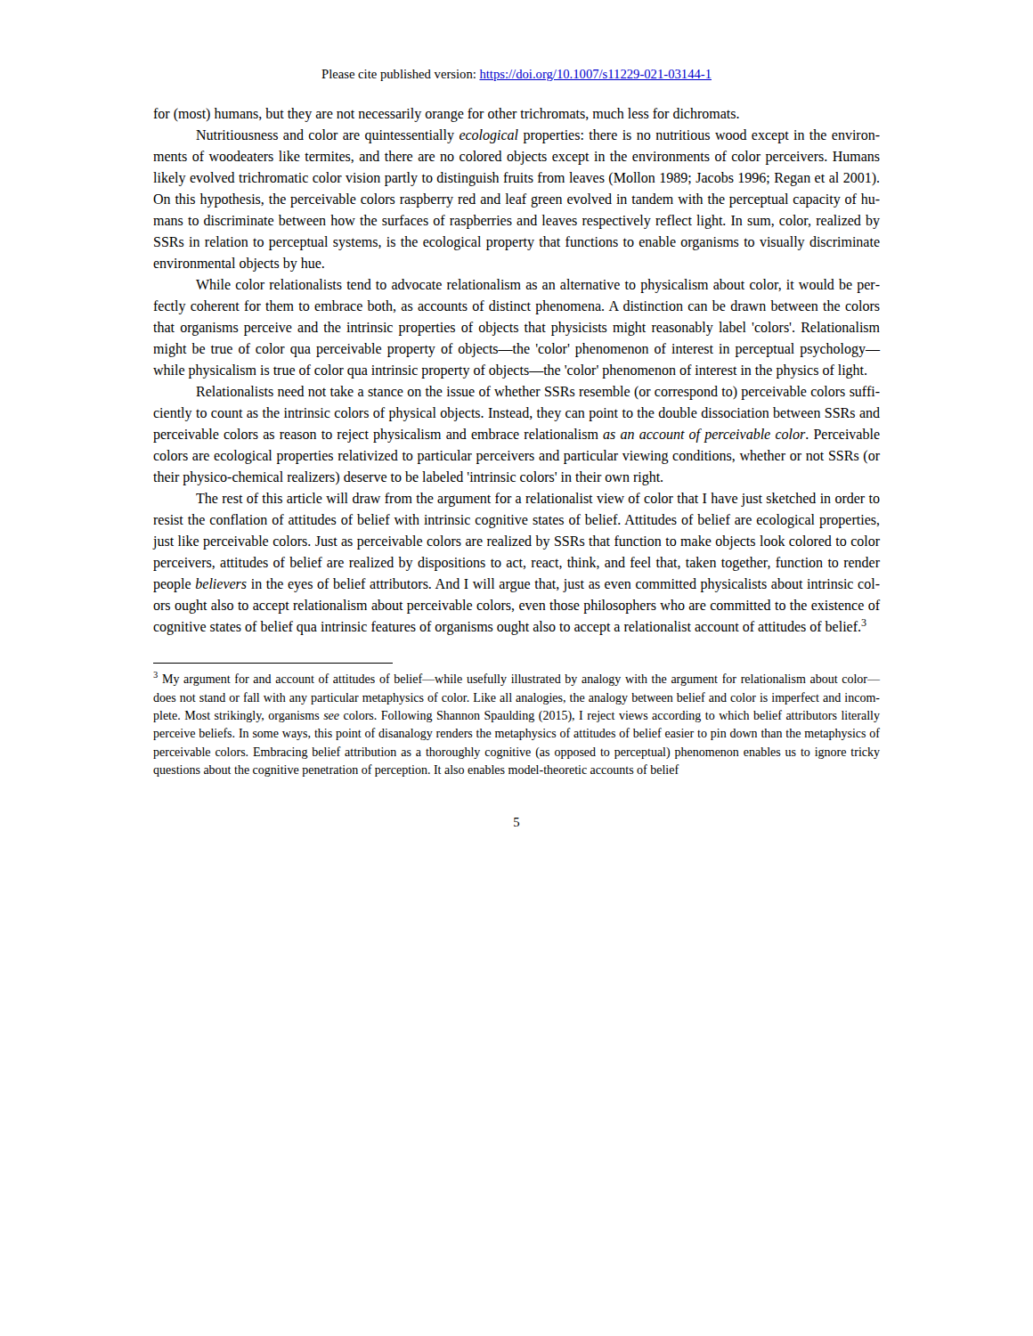Please cite published version: https://doi.org/10.1007/s11229-021-03144-1
for (most) humans, but they are not necessarily orange for other trichromats, much less for dichromats.
Nutritiousness and color are quintessentially ecological properties: there is no nutritious wood except in the environments of woodeaters like termites, and there are no colored objects except in the environments of color perceivers. Humans likely evolved trichromatic color vision partly to distinguish fruits from leaves (Mollon 1989; Jacobs 1996; Regan et al 2001). On this hypothesis, the perceivable colors raspberry red and leaf green evolved in tandem with the perceptual capacity of humans to discriminate between how the surfaces of raspberries and leaves respectively reflect light. In sum, color, realized by SSRs in relation to perceptual systems, is the ecological property that functions to enable organisms to visually discriminate environmental objects by hue.
While color relationalists tend to advocate relationalism as an alternative to physicalism about color, it would be perfectly coherent for them to embrace both, as accounts of distinct phenomena. A distinction can be drawn between the colors that organisms perceive and the intrinsic properties of objects that physicists might reasonably label 'colors'. Relationalism might be true of color qua perceivable property of objects—the 'color' phenomenon of interest in perceptual psychology—while physicalism is true of color qua intrinsic property of objects—the 'color' phenomenon of interest in the physics of light.
Relationalists need not take a stance on the issue of whether SSRs resemble (or correspond to) perceivable colors sufficiently to count as the intrinsic colors of physical objects. Instead, they can point to the double dissociation between SSRs and perceivable colors as reason to reject physicalism and embrace relationalism as an account of perceivable color. Perceivable colors are ecological properties relativized to particular perceivers and particular viewing conditions, whether or not SSRs (or their physico-chemical realizers) deserve to be labeled 'intrinsic colors' in their own right.
The rest of this article will draw from the argument for a relationalist view of color that I have just sketched in order to resist the conflation of attitudes of belief with intrinsic cognitive states of belief. Attitudes of belief are ecological properties, just like perceivable colors. Just as perceivable colors are realized by SSRs that function to make objects look colored to color perceivers, attitudes of belief are realized by dispositions to act, react, think, and feel that, taken together, function to render people believers in the eyes of belief attributors. And I will argue that, just as even committed physicalists about intrinsic colors ought also to accept relationalism about perceivable colors, even those philosophers who are committed to the existence of cognitive states of belief qua intrinsic features of organisms ought also to accept a relationalist account of attitudes of belief.3
3 My argument for and account of attitudes of belief—while usefully illustrated by analogy with the argument for relationalism about color—does not stand or fall with any particular metaphysics of color. Like all analogies, the analogy between belief and color is imperfect and incomplete. Most strikingly, organisms see colors. Following Shannon Spaulding (2015), I reject views according to which belief attributors literally perceive beliefs. In some ways, this point of disanalogy renders the metaphysics of attitudes of belief easier to pin down than the metaphysics of perceivable colors. Embracing belief attribution as a thoroughly cognitive (as opposed to perceptual) phenomenon enables us to ignore tricky questions about the cognitive penetration of perception. It also enables model-theoretic accounts of belief
5